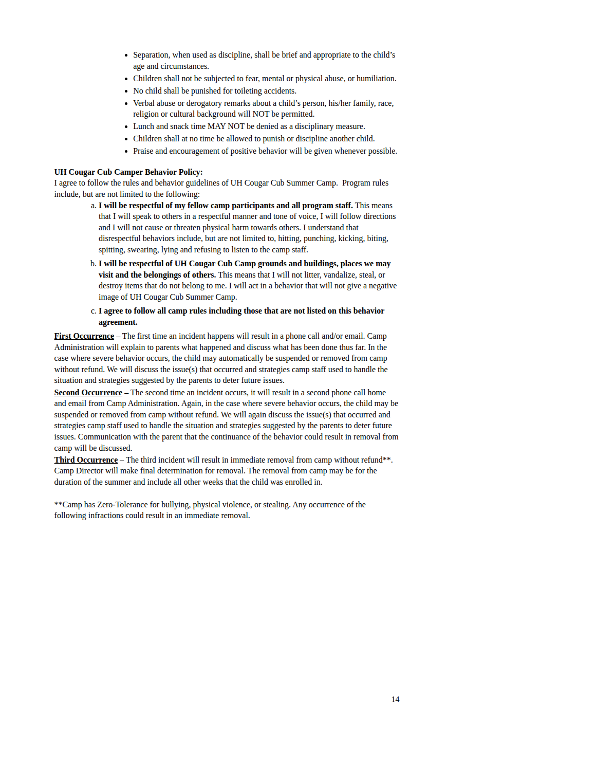Separation, when used as discipline, shall be brief and appropriate to the child’s age and circumstances.
Children shall not be subjected to fear, mental or physical abuse, or humiliation.
No child shall be punished for toileting accidents.
Verbal abuse or derogatory remarks about a child’s person, his/her family, race, religion or cultural background will NOT be permitted.
Lunch and snack time MAY NOT be denied as a disciplinary measure.
Children shall at no time be allowed to punish or discipline another child.
Praise and encouragement of positive behavior will be given whenever possible.
UH Cougar Cub Camper Behavior Policy:
I agree to follow the rules and behavior guidelines of UH Cougar Cub Summer Camp. Program rules include, but are not limited to the following:
I will be respectful of my fellow camp participants and all program staff. This means that I will speak to others in a respectful manner and tone of voice, I will follow directions and I will not cause or threaten physical harm towards others. I understand that disrespectful behaviors include, but are not limited to, hitting, punching, kicking, biting, spitting, swearing, lying and refusing to listen to the camp staff.
I will be respectful of UH Cougar Cub Camp grounds and buildings, places we may visit and the belongings of others. This means that I will not litter, vandalize, steal, or destroy items that do not belong to me. I will act in a behavior that will not give a negative image of UH Cougar Cub Summer Camp.
I agree to follow all camp rules including those that are not listed on this behavior agreement.
First Occurrence – The first time an incident happens will result in a phone call and/or email. Camp Administration will explain to parents what happened and discuss what has been done thus far. In the case where severe behavior occurs, the child may automatically be suspended or removed from camp without refund. We will discuss the issue(s) that occurred and strategies camp staff used to handle the situation and strategies suggested by the parents to deter future issues.
Second Occurrence – The second time an incident occurs, it will result in a second phone call home and email from Camp Administration. Again, in the case where severe behavior occurs, the child may be suspended or removed from camp without refund. We will again discuss the issue(s) that occurred and strategies camp staff used to handle the situation and strategies suggested by the parents to deter future issues. Communication with the parent that the continuance of the behavior could result in removal from camp will be discussed.
Third Occurrence – The third incident will result in immediate removal from camp without refund**. Camp Director will make final determination for removal. The removal from camp may be for the duration of the summer and include all other weeks that the child was enrolled in.
**Camp has Zero-Tolerance for bullying, physical violence, or stealing. Any occurrence of the following infractions could result in an immediate removal.
14